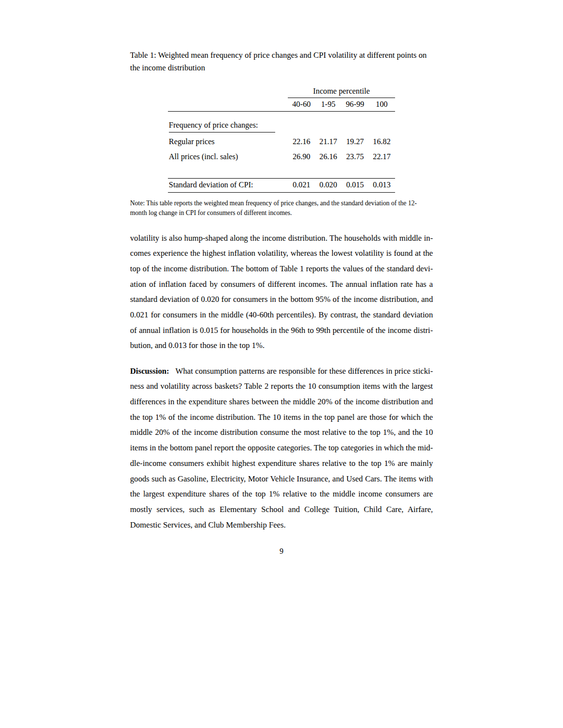Table 1: Weighted mean frequency of price changes and CPI volatility at different points on the income distribution
| | Income percentile |
| | 40-60 | 1-95 | 96-99 | 100 |
| Frequency of price changes: | | | | |
| Regular prices | 22.16 | 21.17 | 19.27 | 16.82 |
| All prices (incl. sales) | 26.90 | 26.16 | 23.75 | 22.17 |
| Standard deviation of CPI: | 0.021 | 0.020 | 0.015 | 0.013 |
Note: This table reports the weighted mean frequency of price changes, and the standard deviation of the 12-month log change in CPI for consumers of different incomes.
volatility is also hump-shaped along the income distribution. The households with middle incomes experience the highest inflation volatility, whereas the lowest volatility is found at the top of the income distribution. The bottom of Table 1 reports the values of the standard deviation of inflation faced by consumers of different incomes. The annual inflation rate has a standard deviation of 0.020 for consumers in the bottom 95% of the income distribution, and 0.021 for consumers in the middle (40-60th percentiles). By contrast, the standard deviation of annual inflation is 0.015 for households in the 96th to 99th percentile of the income distribution, and 0.013 for those in the top 1%.
Discussion: What consumption patterns are responsible for these differences in price stickiness and volatility across baskets? Table 2 reports the 10 consumption items with the largest differences in the expenditure shares between the middle 20% of the income distribution and the top 1% of the income distribution. The 10 items in the top panel are those for which the middle 20% of the income distribution consume the most relative to the top 1%, and the 10 items in the bottom panel report the opposite categories. The top categories in which the middle-income consumers exhibit highest expenditure shares relative to the top 1% are mainly goods such as Gasoline, Electricity, Motor Vehicle Insurance, and Used Cars. The items with the largest expenditure shares of the top 1% relative to the middle income consumers are mostly services, such as Elementary School and College Tuition, Child Care, Airfare, Domestic Services, and Club Membership Fees.
9